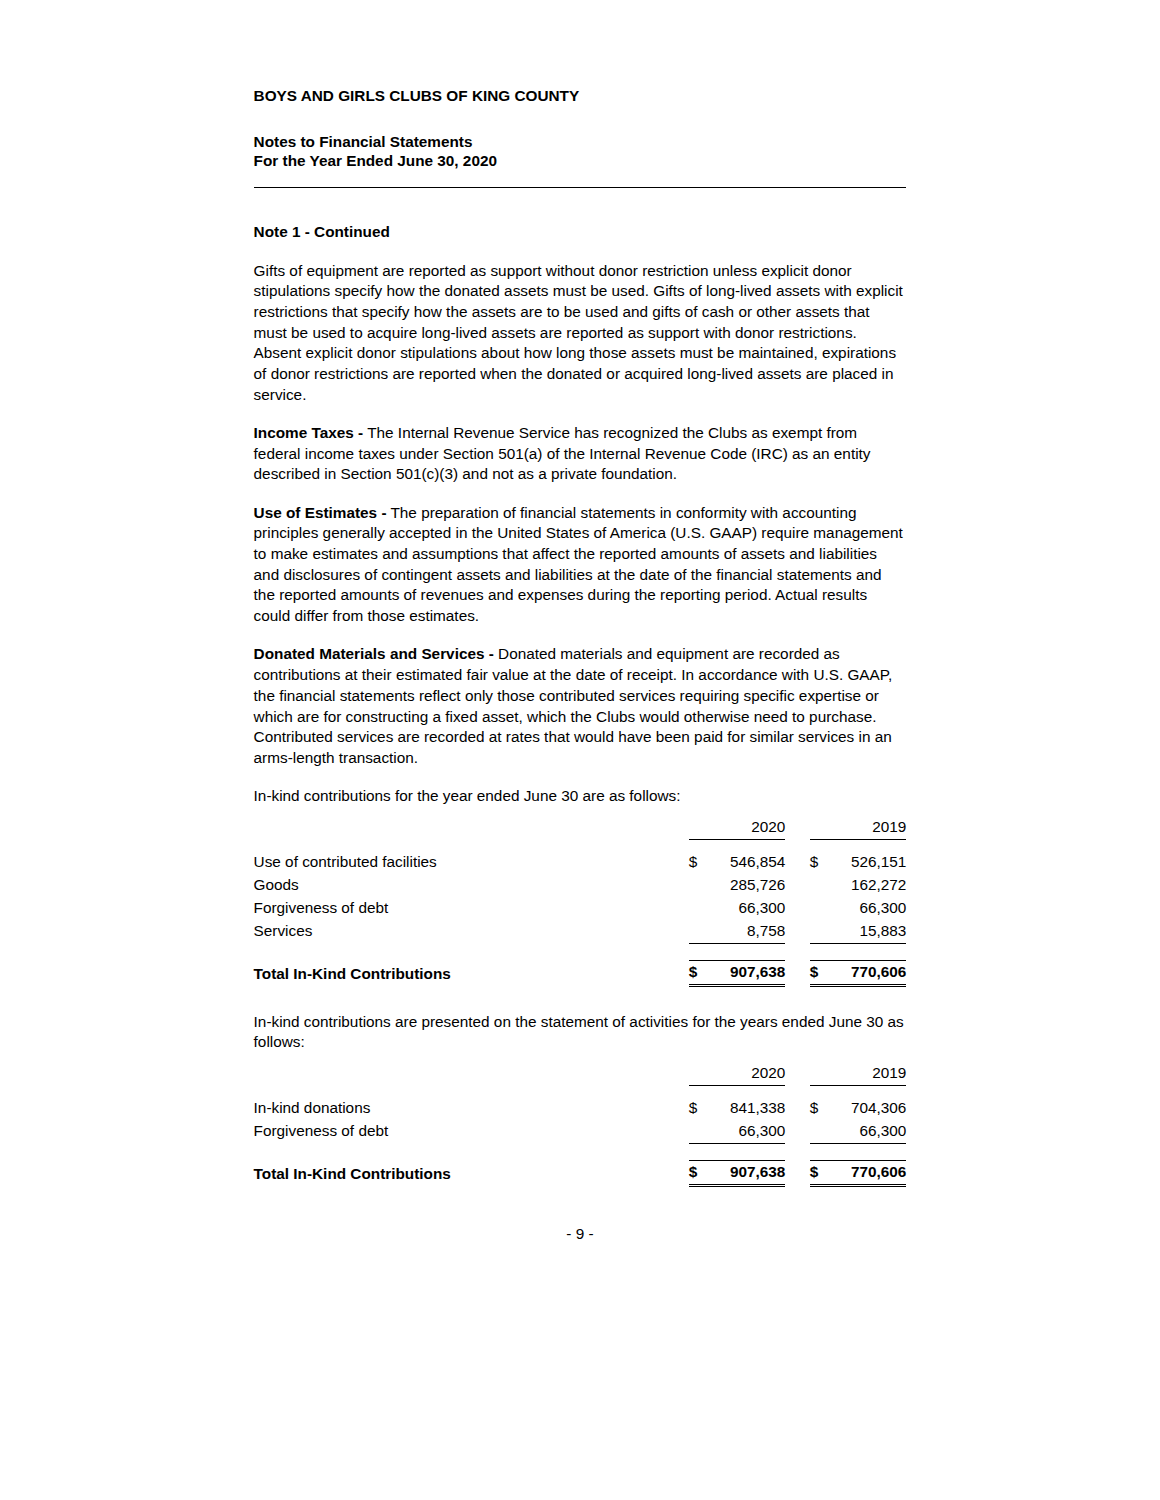BOYS AND GIRLS CLUBS OF KING COUNTY
Notes to Financial Statements
For the Year Ended June 30, 2020
Note 1 - Continued
Gifts of equipment are reported as support without donor restriction unless explicit donor stipulations specify how the donated assets must be used. Gifts of long-lived assets with explicit restrictions that specify how the assets are to be used and gifts of cash or other assets that must be used to acquire long-lived assets are reported as support with donor restrictions. Absent explicit donor stipulations about how long those assets must be maintained, expirations of donor restrictions are reported when the donated or acquired long-lived assets are placed in service.
Income Taxes - The Internal Revenue Service has recognized the Clubs as exempt from federal income taxes under Section 501(a) of the Internal Revenue Code (IRC) as an entity described in Section 501(c)(3) and not as a private foundation.
Use of Estimates - The preparation of financial statements in conformity with accounting principles generally accepted in the United States of America (U.S. GAAP) require management to make estimates and assumptions that affect the reported amounts of assets and liabilities and disclosures of contingent assets and liabilities at the date of the financial statements and the reported amounts of revenues and expenses during the reporting period. Actual results could differ from those estimates.
Donated Materials and Services - Donated materials and equipment are recorded as contributions at their estimated fair value at the date of receipt. In accordance with U.S. GAAP, the financial statements reflect only those contributed services requiring specific expertise or which are for constructing a fixed asset, which the Clubs would otherwise need to purchase. Contributed services are recorded at rates that would have been paid for similar services in an arms-length transaction.
In-kind contributions for the year ended June 30 are as follows:
| | | 2020 | | 2019 |
| Use of contributed facilities | | $ | 546,854 | | $ | 526,151 |
| Goods | | | 285,726 | | | 162,272 |
| Forgiveness of debt | | | 66,300 | | | 66,300 |
| Services | | | 8,758 | | | 15,883 |
| Total In-Kind Contributions | | $ | 907,638 | | $ | 770,606 |
In-kind contributions are presented on the statement of activities for the years ended June 30 as follows:
| | | 2020 | | 2019 |
| In-kind donations | | $ | 841,338 | | $ | 704,306 |
| Forgiveness of debt | | | 66,300 | | | 66,300 |
| Total In-Kind Contributions | | $ | 907,638 | | $ | 770,606 |
- 9 -